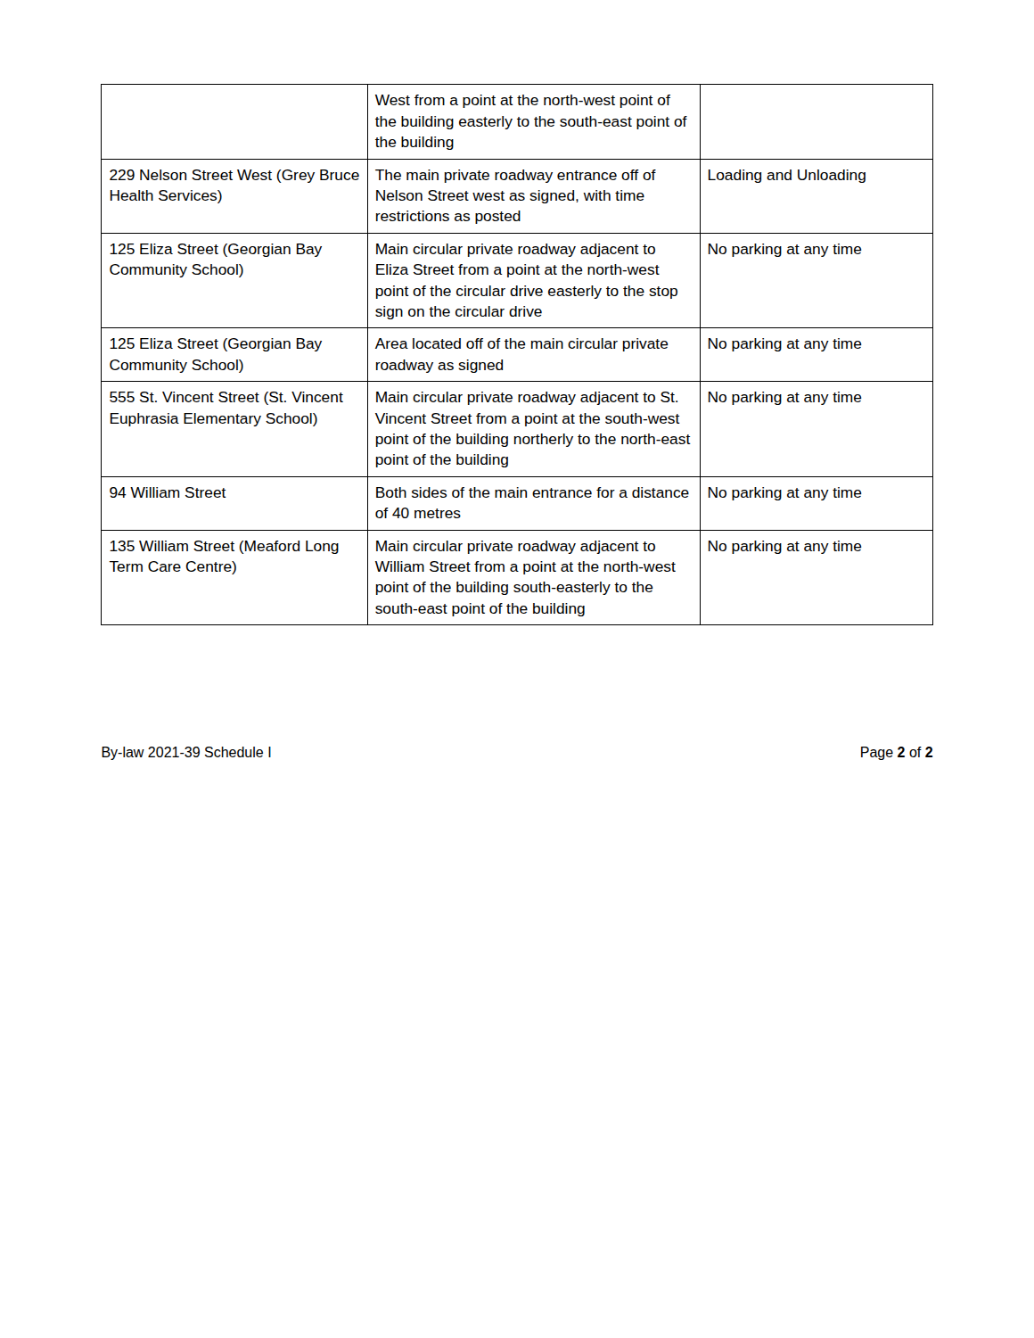| | West from a point at the north-west point of the building easterly to the south-east point of the building | |
| 229 Nelson Street West (Grey Bruce Health Services) | The main private roadway entrance off of Nelson Street west as signed, with time restrictions as posted | Loading and Unloading |
| 125 Eliza Street (Georgian Bay Community School) | Main circular private roadway adjacent to Eliza Street from a point at the north-west point of the circular drive easterly to the stop sign on the circular drive | No parking at any time |
| 125 Eliza Street (Georgian Bay Community School) | Area located off of the main circular private roadway as signed | No parking at any time |
| 555 St. Vincent Street (St. Vincent Euphrasia Elementary School) | Main circular private roadway adjacent to St. Vincent Street from a point at the south-west point of the building northerly to the north-east point of the building | No parking at any time |
| 94 William Street | Both sides of the main entrance for a distance of 40 metres | No parking at any time |
| 135 William Street (Meaford Long Term Care Centre) | Main circular private roadway adjacent to William Street from a point at the north-west point of the building south-easterly to the south-east point of the building | No parking at any time |
By-law 2021-39 Schedule I Page 2 of 2